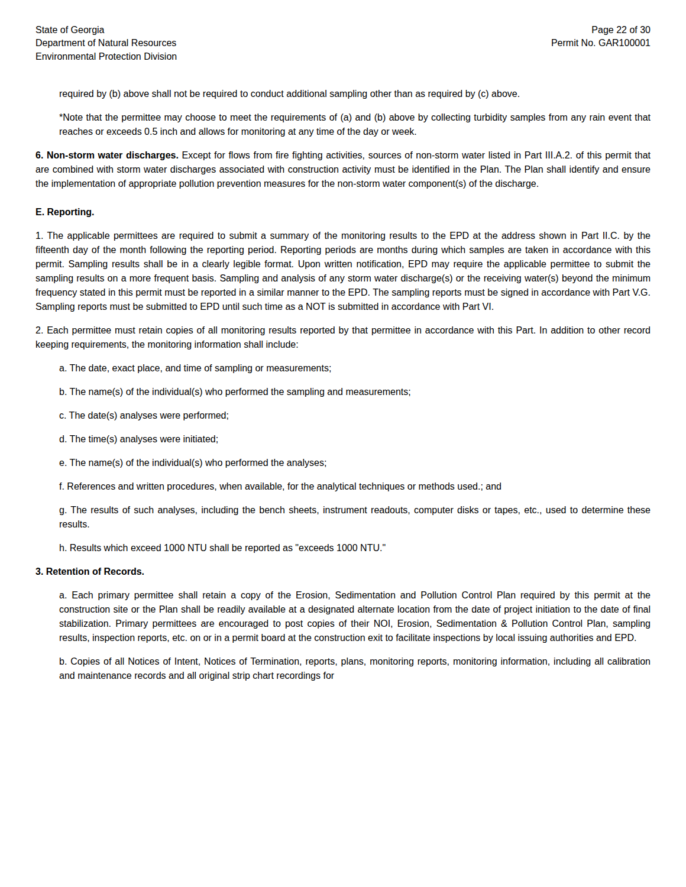State of Georgia
Department of Natural Resources
Environmental Protection Division
Page 22 of 30
Permit No. GAR100001
required by (b) above shall not be required to conduct additional sampling other than as required by (c) above.
*Note that the permittee may choose to meet the requirements of (a) and (b) above by collecting turbidity samples from any rain event that reaches or exceeds 0.5 inch and allows for monitoring at any time of the day or week.
6. Non-storm water discharges. Except for flows from fire fighting activities, sources of non-storm water listed in Part III.A.2. of this permit that are combined with storm water discharges associated with construction activity must be identified in the Plan. The Plan shall identify and ensure the implementation of appropriate pollution prevention measures for the non-storm water component(s) of the discharge.
E. Reporting.
1. The applicable permittees are required to submit a summary of the monitoring results to the EPD at the address shown in Part II.C. by the fifteenth day of the month following the reporting period. Reporting periods are months during which samples are taken in accordance with this permit. Sampling results shall be in a clearly legible format. Upon written notification, EPD may require the applicable permittee to submit the sampling results on a more frequent basis. Sampling and analysis of any storm water discharge(s) or the receiving water(s) beyond the minimum frequency stated in this permit must be reported in a similar manner to the EPD. The sampling reports must be signed in accordance with Part V.G. Sampling reports must be submitted to EPD until such time as a NOT is submitted in accordance with Part VI.
2. Each permittee must retain copies of all monitoring results reported by that permittee in accordance with this Part. In addition to other record keeping requirements, the monitoring information shall include:
a. The date, exact place, and time of sampling or measurements;
b. The name(s) of the individual(s) who performed the sampling and measurements;
c. The date(s) analyses were performed;
d. The time(s) analyses were initiated;
e. The name(s) of the individual(s) who performed the analyses;
f. References and written procedures, when available, for the analytical techniques or methods used.; and
g. The results of such analyses, including the bench sheets, instrument readouts, computer disks or tapes, etc., used to determine these results.
h. Results which exceed 1000 NTU shall be reported as "exceeds 1000 NTU."
3. Retention of Records.
a. Each primary permittee shall retain a copy of the Erosion, Sedimentation and Pollution Control Plan required by this permit at the construction site or the Plan shall be readily available at a designated alternate location from the date of project initiation to the date of final stabilization. Primary permittees are encouraged to post copies of their NOI, Erosion, Sedimentation & Pollution Control Plan, sampling results, inspection reports, etc. on or in a permit board at the construction exit to facilitate inspections by local issuing authorities and EPD.
b. Copies of all Notices of Intent, Notices of Termination, reports, plans, monitoring reports, monitoring information, including all calibration and maintenance records and all original strip chart recordings for